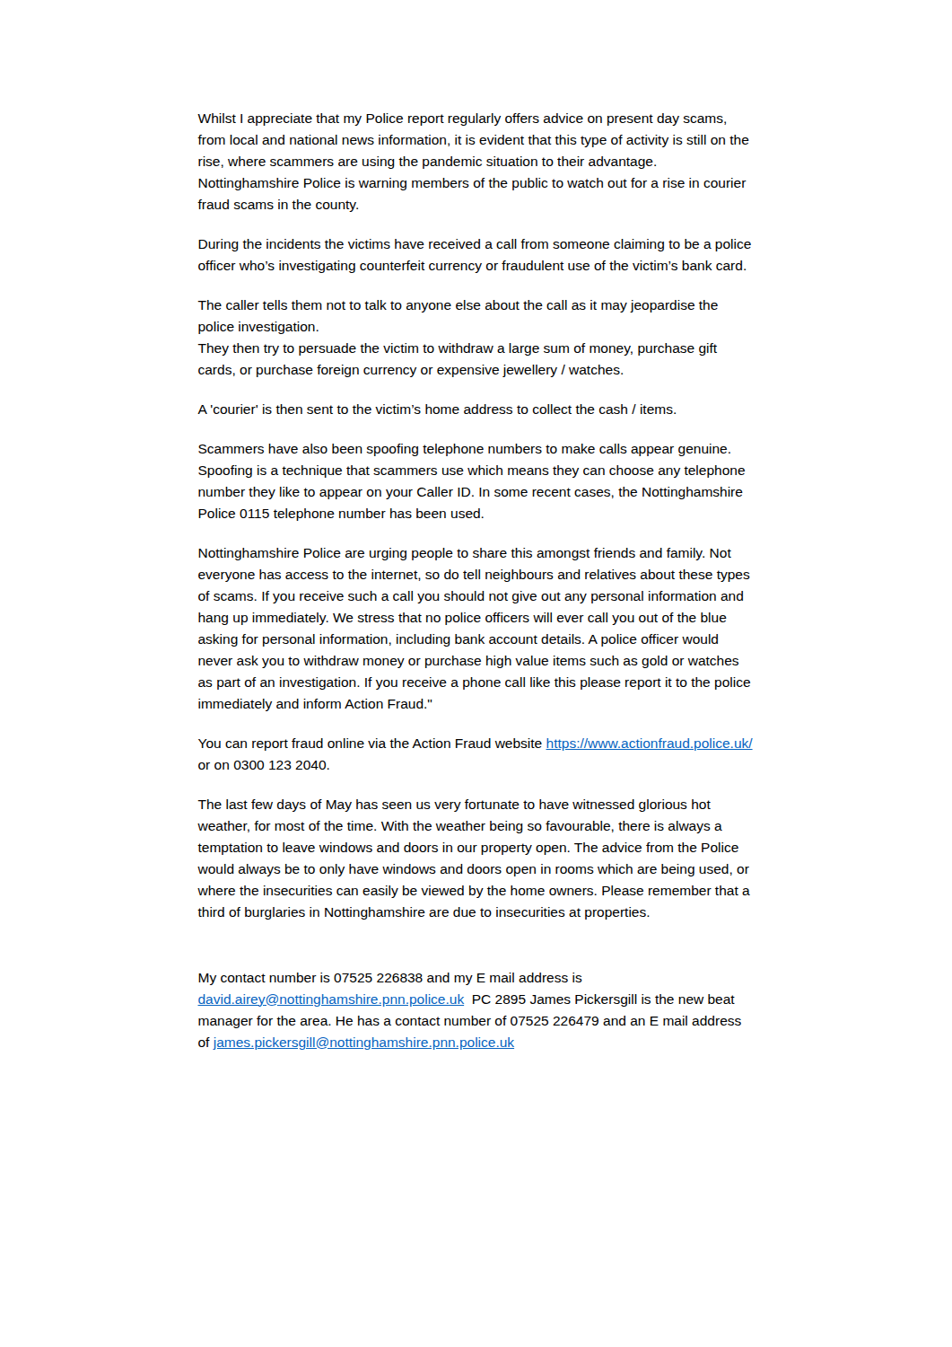Whilst I appreciate that my Police report regularly offers advice on present day scams, from local and national news information, it is evident that this type of activity is still on the rise, where scammers are using the pandemic situation to their advantage. Nottinghamshire Police is warning members of the public to watch out for a rise in courier fraud scams in the county.
During the incidents the victims have received a call from someone claiming to be a police officer who’s investigating counterfeit currency or fraudulent use of the victim’s bank card.
The caller tells them not to talk to anyone else about the call as it may jeopardise the police investigation.
They then try to persuade the victim to withdraw a large sum of money, purchase gift cards, or purchase foreign currency or expensive jewellery / watches.
A 'courier' is then sent to the victim’s home address to collect the cash / items.
Scammers have also been spoofing telephone numbers to make calls appear genuine. Spoofing is a technique that scammers use which means they can choose any telephone number they like to appear on your Caller ID. In some recent cases, the Nottinghamshire Police 0115 telephone number has been used.
Nottinghamshire Police are urging people to share this amongst friends and family. Not everyone has access to the internet, so do tell neighbours and relatives about these types of scams. If you receive such a call you should not give out any personal information and hang up immediately. We stress that no police officers will ever call you out of the blue asking for personal information, including bank account details. A police officer would never ask you to withdraw money or purchase high value items such as gold or watches as part of an investigation. If you receive a phone call like this please report it to the police immediately and inform Action Fraud."
You can report fraud online via the Action Fraud website https://www.actionfraud.police.uk/ or on 0300 123 2040.
The last few days of May has seen us very fortunate to have witnessed glorious hot weather, for most of the time. With the weather being so favourable, there is always a temptation to leave windows and doors in our property open. The advice from the Police would always be to only have windows and doors open in rooms which are being used, or where the insecurities can easily be viewed by the home owners. Please remember that a third of burglaries in Nottinghamshire are due to insecurities at properties.
My contact number is 07525 226838 and my E mail address is david.airey@nottinghamshire.pnn.police.uk PC 2895 James Pickersgill is the new beat manager for the area. He has a contact number of 07525 226479 and an E mail address of james.pickersgill@nottinghamshire.pnn.police.uk